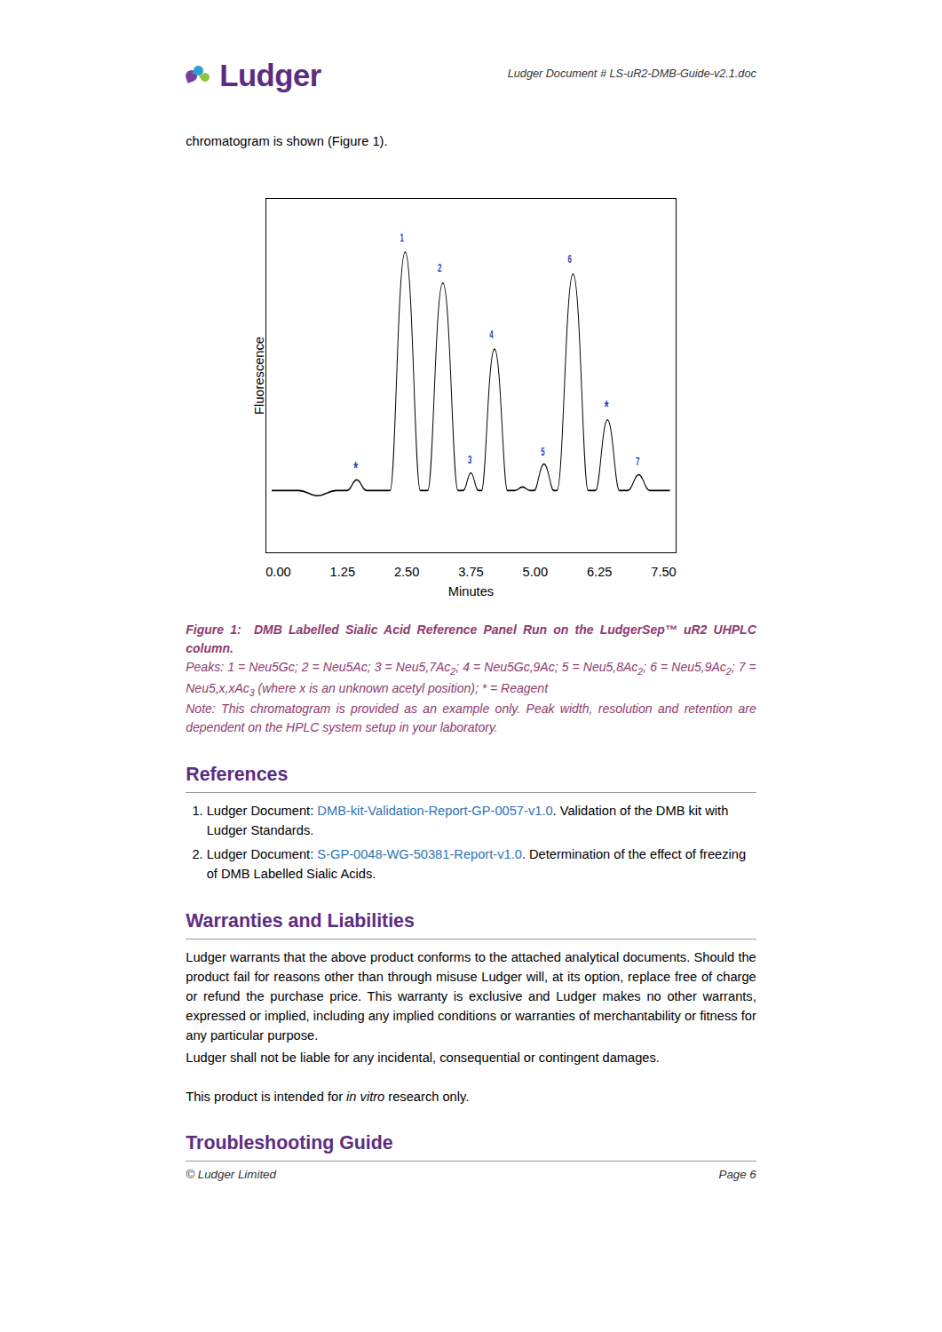Ludger
Ludger Document # LS-uR2-DMB-Guide-v2.1.doc
chromatogram is shown (Figure 1).
Fluorescence
1 2 3 4 5 6 7 * *
0.001.252.503.755.006.257.50
Minutes
Figure 1: DMB Labelled Sialic Acid Reference Panel Run on the LudgerSep™ uR2 UHPLC column.
Peaks: 1 = Neu5Gc; 2 = Neu5Ac; 3 = Neu5,7Ac2; 4 = Neu5Gc,9Ac; 5 = Neu5,8Ac2; 6 = Neu5,9Ac2; 7 = Neu5,x,xAc3 (where x is an unknown acetyl position); * = Reagent
Note: This chromatogram is provided as an example only. Peak width, resolution and retention are dependent on the HPLC system setup in your laboratory.
References
Ludger Document: DMB-kit-Validation-Report-GP-0057-v1.0. Validation of the DMB kit with Ludger Standards.
Ludger Document: S-GP-0048-WG-50381-Report-v1.0. Determination of the effect of freezing of DMB Labelled Sialic Acids.
Warranties and Liabilities
Ludger warrants that the above product conforms to the attached analytical documents. Should the product fail for reasons other than through misuse Ludger will, at its option, replace free of charge or refund the purchase price. This warranty is exclusive and Ludger makes no other warrants, expressed or implied, including any implied conditions or warranties of merchantability or fitness for any particular purpose.
Ludger shall not be liable for any incidental, consequential or contingent damages.
This product is intended for in vitro research only.
Troubleshooting Guide
© Ludger Limited Page 6